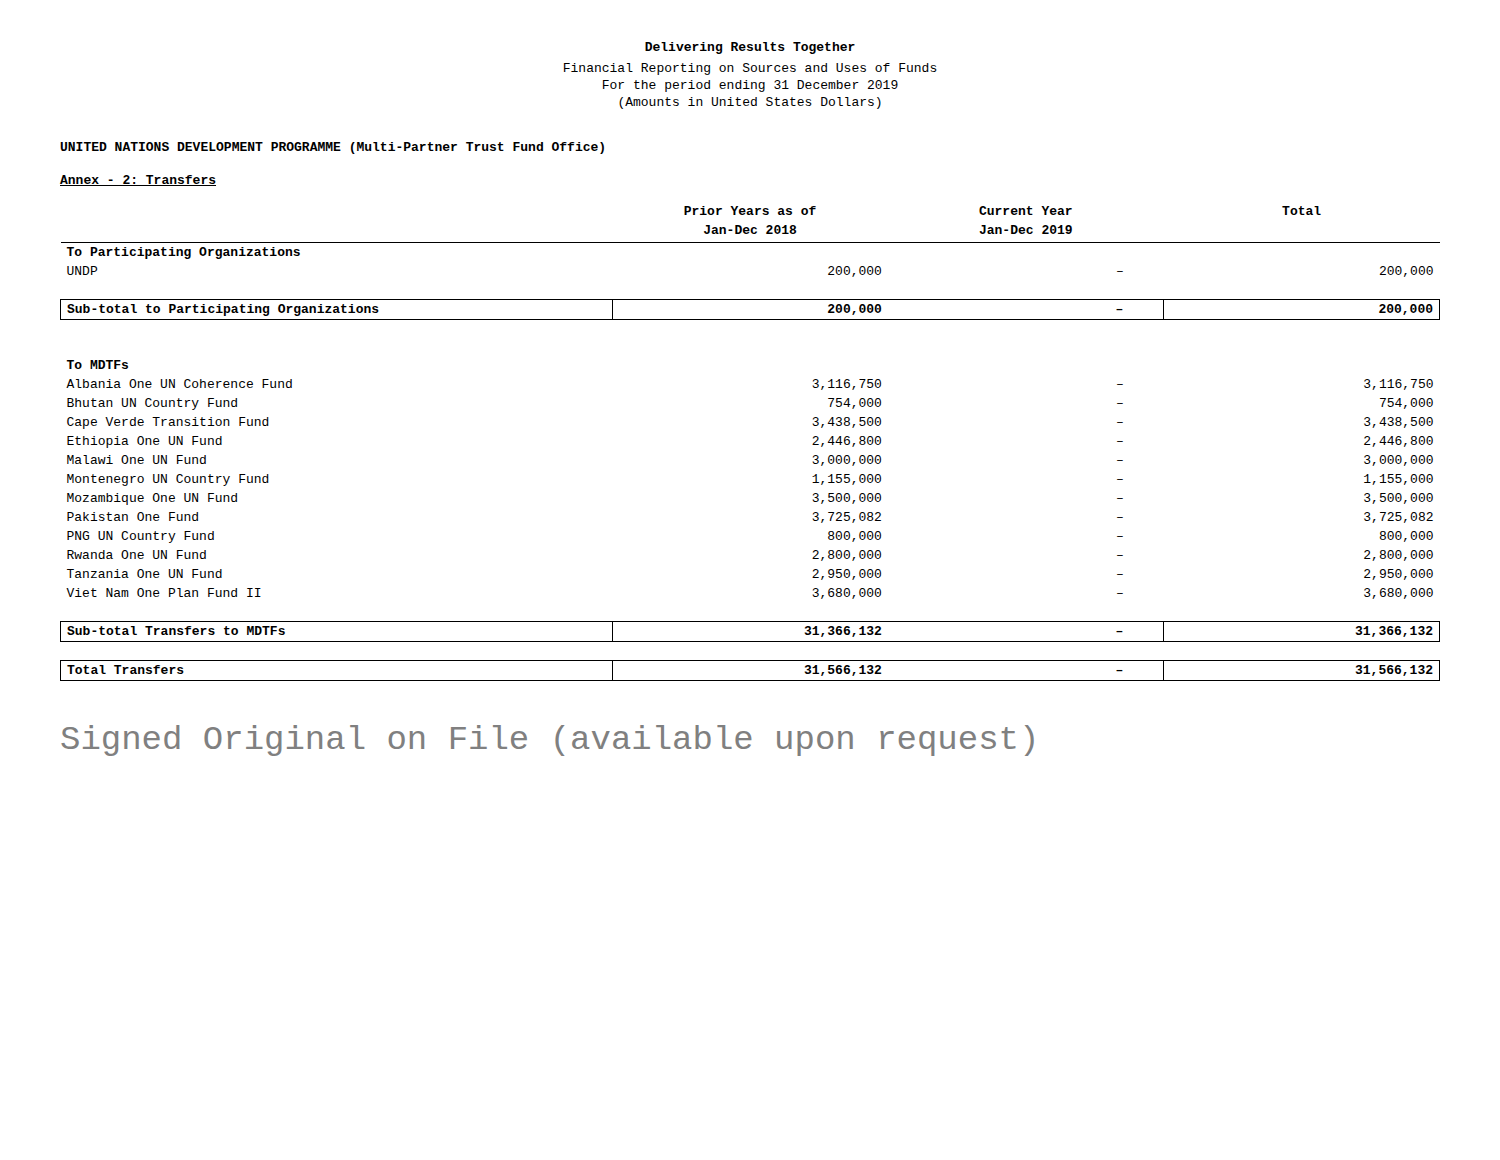Delivering Results Together
Financial Reporting on Sources and Uses of Funds
For the period ending 31 December 2019
(Amounts in United States Dollars)
UNITED NATIONS DEVELOPMENT PROGRAMME (Multi-Partner Trust Fund Office)
Annex - 2: Transfers
| | Prior Years as of | Current Year | Total |
| --- | --- | --- | --- |
| | Jan-Dec 2018 | Jan-Dec 2019 | |
| To Participating Organizations | | | |
| UNDP | 200,000 | – | 200,000 |
| Sub-total to Participating Organizations | 200,000 | – | 200,000 |
| To MDTFs | | | |
| Albania One UN Coherence Fund | 3,116,750 | – | 3,116,750 |
| Bhutan UN Country Fund | 754,000 | – | 754,000 |
| Cape Verde Transition Fund | 3,438,500 | – | 3,438,500 |
| Ethiopia One UN Fund | 2,446,800 | – | 2,446,800 |
| Malawi One UN Fund | 3,000,000 | – | 3,000,000 |
| Montenegro UN Country Fund | 1,155,000 | – | 1,155,000 |
| Mozambique One UN Fund | 3,500,000 | – | 3,500,000 |
| Pakistan One Fund | 3,725,082 | – | 3,725,082 |
| PNG UN Country Fund | 800,000 | – | 800,000 |
| Rwanda One UN Fund | 2,800,000 | – | 2,800,000 |
| Tanzania One UN Fund | 2,950,000 | – | 2,950,000 |
| Viet Nam One Plan Fund II | 3,680,000 | – | 3,680,000 |
| Sub-total Transfers to MDTFs | 31,366,132 | – | 31,366,132 |
| Total Transfers | 31,566,132 | – | 31,566,132 |
Signed Original on File (available upon request)